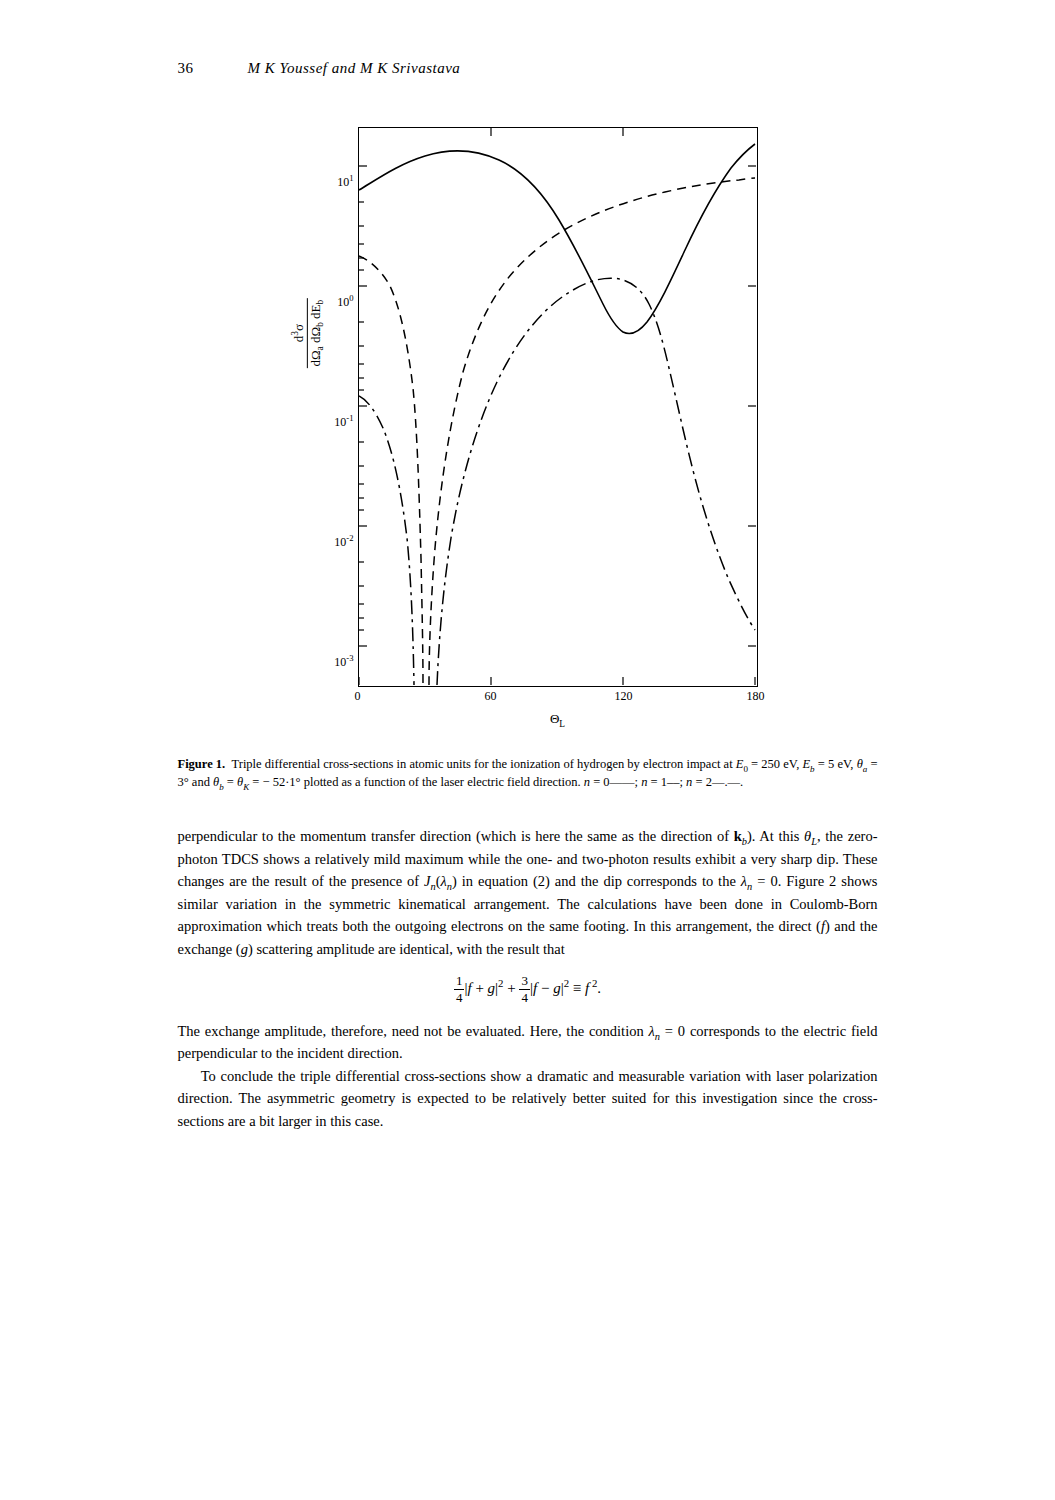36 M K Youssef and M K Srivastava
d3σ dΩa dΩb dEb
101
100
10-1
10-2
10-3
0
60
120
180
ΘL
Figure 1. Triple differential cross-sections in atomic units for the ionization of hydrogen by electron impact at E0 = 250 eV, Eb = 5 eV, θa = 3° and θb = θK = − 52·1° plotted as a function of the laser electric field direction. n = 0——; n = 1––; n = 2—.—.
perpendicular to the momentum transfer direction (which is here the same as the direction of kb). At this θL, the zero-photon TDCS shows a relatively mild maximum while the one- and two-photon results exhibit a very sharp dip. These changes are the result of the presence of Jn(λn) in equation (2) and the dip corresponds to the λn = 0. Figure 2 shows similar variation in the symmetric kinematical arrangement. The calculations have been done in Coulomb-Born approximation which treats both the outgoing electrons on the same footing. In this arrangement, the direct (f) and the exchange (g) scattering amplitude are identical, with the result that
14|f + g|2 + 34|f − g|2 ≡ f 2.
The exchange amplitude, therefore, need not be evaluated. Here, the condition λn = 0 corresponds to the electric field perpendicular to the incident direction.
To conclude the triple differential cross-sections show a dramatic and measurable variation with laser polarization direction. The asymmetric geometry is expected to be relatively better suited for this investigation since the cross-sections are a bit larger in this case.